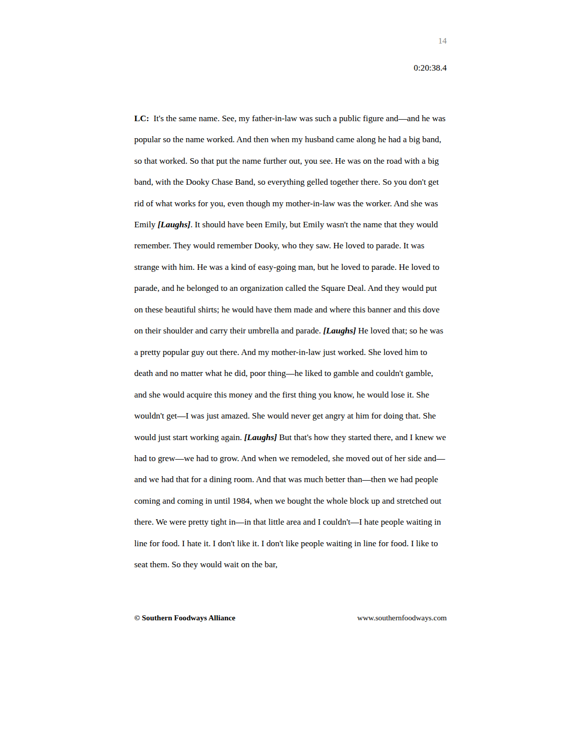14
0:20:38.4
LC: It's the same name. See, my father-in-law was such a public figure and—and he was popular so the name worked. And then when my husband came along he had a big band, so that worked. So that put the name further out, you see. He was on the road with a big band, with the Dooky Chase Band, so everything gelled together there. So you don't get rid of what works for you, even though my mother-in-law was the worker. And she was Emily [Laughs]. It should have been Emily, but Emily wasn't the name that they would remember. They would remember Dooky, who they saw. He loved to parade. It was strange with him. He was a kind of easy-going man, but he loved to parade. He loved to parade, and he belonged to an organization called the Square Deal. And they would put on these beautiful shirts; he would have them made and where this banner and this dove on their shoulder and carry their umbrella and parade. [Laughs] He loved that; so he was a pretty popular guy out there. And my mother-in-law just worked. She loved him to death and no matter what he did, poor thing—he liked to gamble and couldn't gamble, and she would acquire this money and the first thing you know, he would lose it. She wouldn't get—I was just amazed. She would never get angry at him for doing that. She would just start working again. [Laughs] But that's how they started there, and I knew we had to grew—we had to grow. And when we remodeled, she moved out of her side and—and we had that for a dining room. And that was much better than—then we had people coming and coming in until 1984, when we bought the whole block up and stretched out there. We were pretty tight in—in that little area and I couldn't—I hate people waiting in line for food. I hate it. I don't like it. I don't like people waiting in line for food. I like to seat them. So they would wait on the bar,
© Southern Foodways Alliance
www.southernfoodways.com